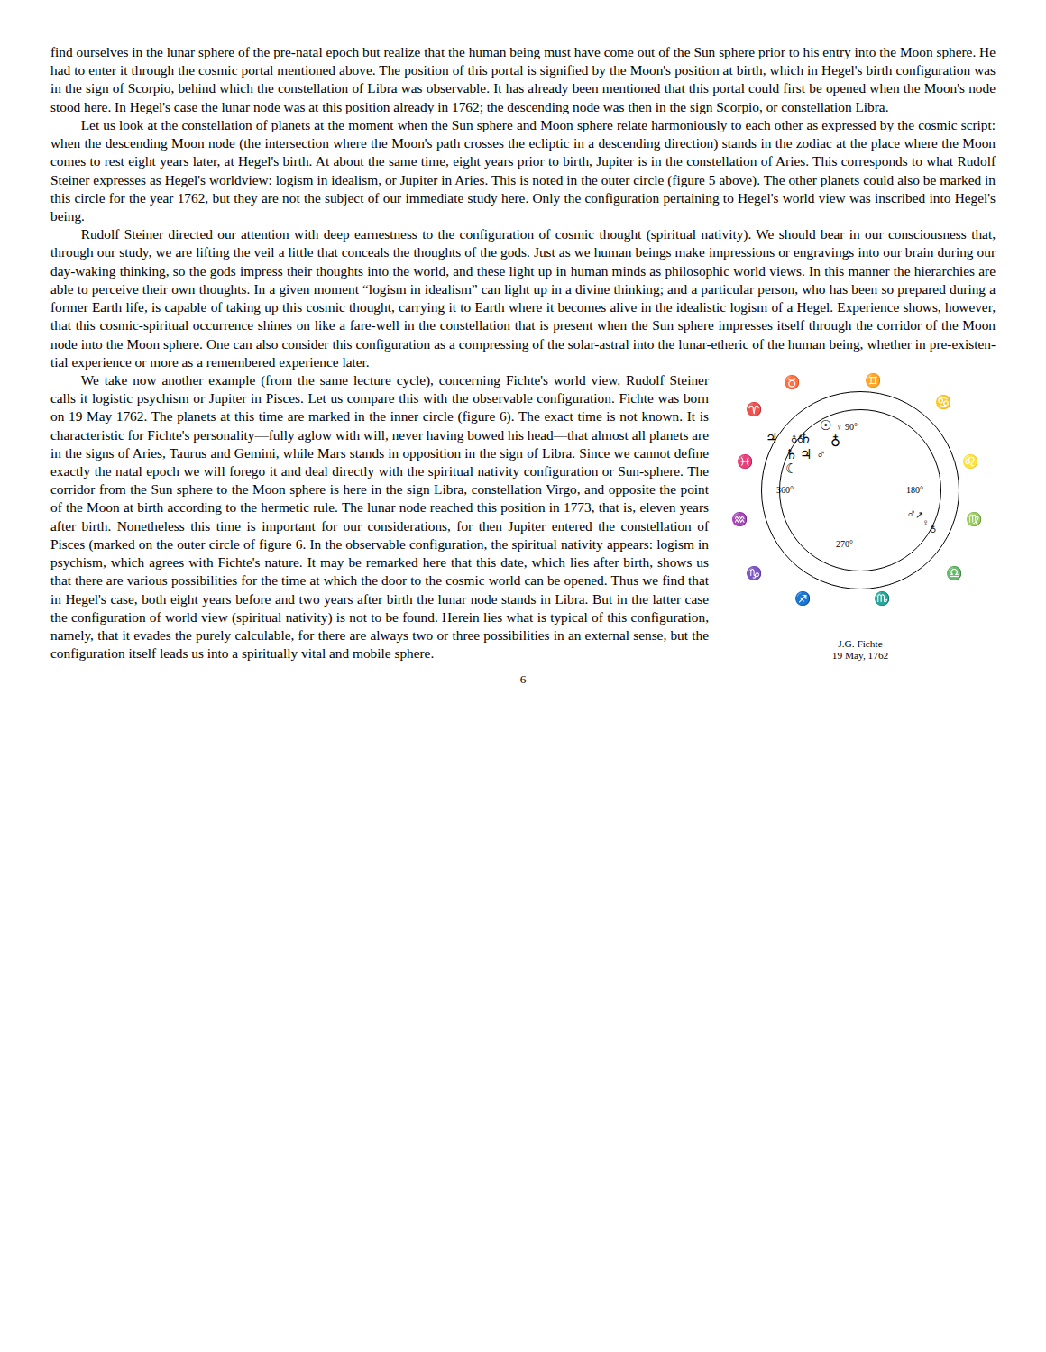find ourselves in the lunar sphere of the pre-natal epoch but realize that the human being must have come out of the Sun sphere prior to his entry into the Moon sphere. He had to enter it through the cosmic portal mentioned above. The position of this portal is signified by the Moon's position at birth, which in Hegel's birth con­figuration was in the sign of Scorpio, behind which the constellation of Libra was observable. It has already been mentioned that this portal could first be opened when the Moon's node stood here. In Hegel's case the lunar node was at this position already in 1762; the descending node was then in the sign Scorpio, or constellation Libra.
Let us look at the constellation of planets at the moment when the Sun sphere and Moon sphere relate harmoniously to each other as expressed by the cosmic script: when the descending Moon node (the intersection where the Moon's path crosses the ecliptic in a descending direction) stands in the zodiac at the place where the Moon comes to rest eight years later, at Hegel's birth. At about the same time, eight years prior to birth, Jupiter is in the constellation of Aries. This corresponds to what Rudolf Steiner expresses as Hegel's worldview: logism in idealism, or Jupiter in Aries. This is noted in the outer circle (figure 5 above). The other planets could also be marked in this circle for the year 1762, but they are not the subject of our immediate study here. Only the configuration pertaining to Hegel's world view was inscribed into Hegel's being.
Rudolf Steiner directed our attention with deep earnestness to the configuration of cosmic thought (spiritual nativity). We should bear in our consciousness that, through our study, we are lifting the veil a little that conceals the thoughts of the gods. Just as we human beings make impressions or engravings into our brain during our day-waking thinking, so the gods impress their thoughts into the world, and these light up in human minds as philosophic world views. In this manner the hierarchies are able to perceive their own thoughts. In a given moment “logism in idealism” can light up in a divine thinking; and a particular person, who has been so prepared during a former Earth life, is capable of taking up this cosmic thought, carrying it to Earth where it becomes alive in the idealistic logism of a Hegel. Experience shows, however, that this cosmic-spiritual occurrence shines on like a fare-well in the constellation that is present when the Sun sphere impresses itself through the corridor of the Moon node into the Moon sphere. One can also consider this configuration as a compressing of the solar-astral into the lunar-etheric of the human being, whether in pre-existential experience or more as a remembered experience later.
♉ ♊ ♋ ♈ ♌ ♓ ♍ ♒ ♎ ♑ ♏ ♐ ♀ 90° ☉ ♄ ♁♁ ♁ ♄ ♃ ♂ ☾ ♃ 360° 180° 270° ♂ ↗ ♀ ♁
J.G. Fichte
19 May, 1762
We take now another example (from the same lecture cycle), con­cerning Fichte's world view. Rudolf Steiner calls it logistic psychism or Jupiter in Pisces. Let us compare this with the observable configuration. Fichte was born on 19 May 1762. The planets at this time are marked in the inner circle (figure 6). The exact time is not known. It is characteristic for Fichte's personality—fully aglow with will, never having bowed his head—that almost all planets are in the signs of Aries, Taurus and Gemini, while Mars stands in opposition in the sign of Libra. Since we cannot define exactly the natal epoch we will forego it and deal directly with the spiritual nati­vity configuration or Sun-sphere. The corridor from the Sun sphere to the Moon sphere is here in the sign Libra, constellation Virgo, and opposite the point of the Moon at birth according to the hermetic rule. The lunar node reached this position in 1773, that is, eleven years after birth. Nonetheless this time is important for our considerations, for then Jupiter entered the constellation of Pisces (marked on the outer circle of figure 6. In the observable configuration, the spiritual nativity appears: logism in psychism, which agrees with Fichte's nature. It may be remarked here that this date, which lies after birth, shows us that there are various possibilities for the time at which the door to the cosmic world can be opened. Thus we find that in Hegel's case, both eight years before and two years after birth the lunar node stands in Libra. But in the latter case the configuration of world view (spiritual nativity) is not to be found. Herein lies what is typical of this configuration, namely, that it evades the purely calculable, for there are always two or three possibilities in an external sense, but the configuration itself leads us into a spiritually vital and mobile sphere.
6